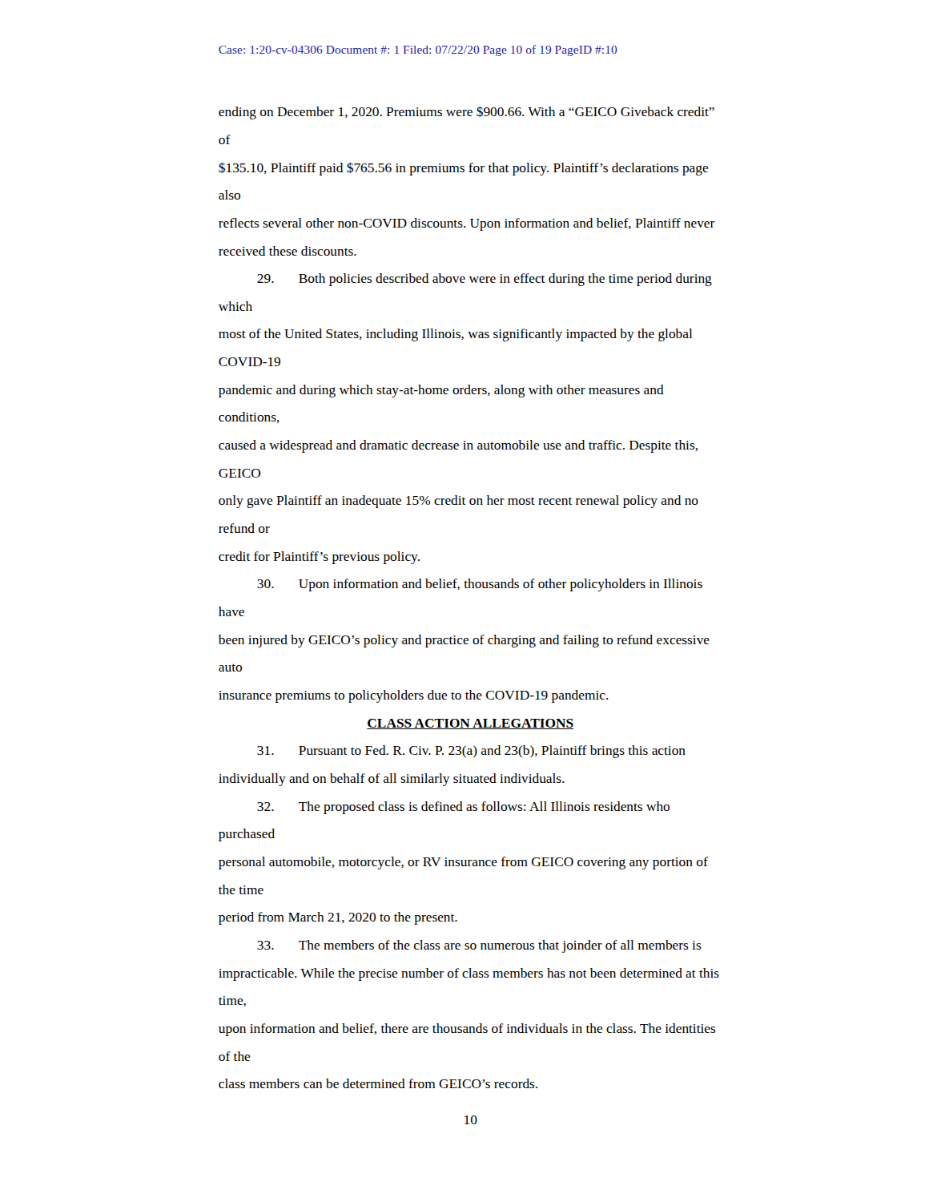Case: 1:20-cv-04306 Document #: 1 Filed: 07/22/20 Page 10 of 19 PageID #:10
ending on December 1, 2020. Premiums were $900.66. With a “GEICO Giveback credit” of
$135.10, Plaintiff paid $765.56 in premiums for that policy. Plaintiff’s declarations page also
reflects several other non-COVID discounts. Upon information and belief, Plaintiff never
received these discounts.
29. Both policies described above were in effect during the time period during which
most of the United States, including Illinois, was significantly impacted by the global COVID-19
pandemic and during which stay-at-home orders, along with other measures and conditions,
caused a widespread and dramatic decrease in automobile use and traffic. Despite this, GEICO
only gave Plaintiff an inadequate 15% credit on her most recent renewal policy and no refund or
credit for Plaintiff’s previous policy.
30. Upon information and belief, thousands of other policyholders in Illinois have
been injured by GEICO’s policy and practice of charging and failing to refund excessive auto
insurance premiums to policyholders due to the COVID-19 pandemic.
CLASS ACTION ALLEGATIONS
31. Pursuant to Fed. R. Civ. P. 23(a) and 23(b), Plaintiff brings this action
individually and on behalf of all similarly situated individuals.
32. The proposed class is defined as follows: All Illinois residents who purchased
personal automobile, motorcycle, or RV insurance from GEICO covering any portion of the time
period from March 21, 2020 to the present.
33. The members of the class are so numerous that joinder of all members is
impracticable. While the precise number of class members has not been determined at this time,
upon information and belief, there are thousands of individuals in the class. The identities of the
class members can be determined from GEICO’s records.
10